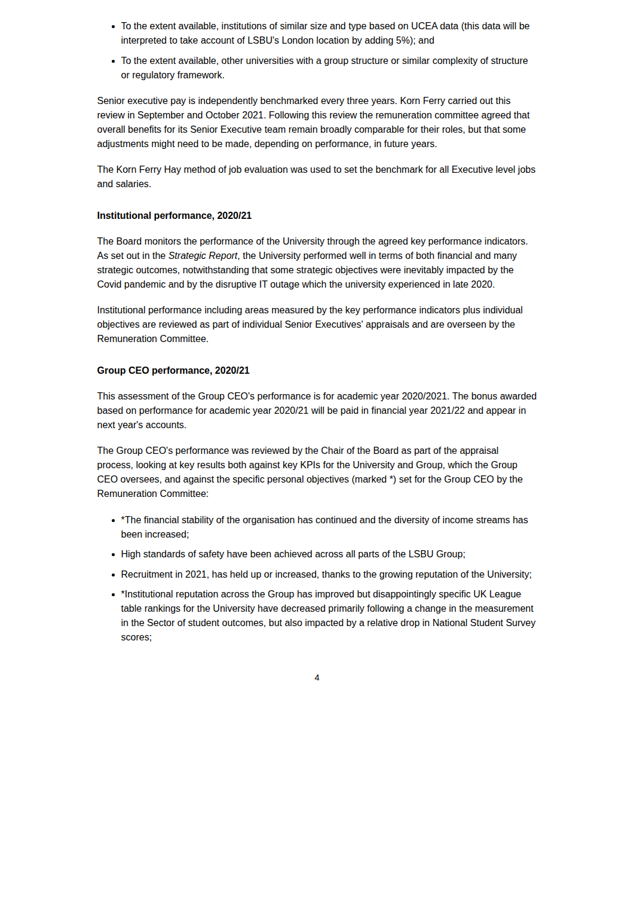To the extent available, institutions of similar size and type based on UCEA data (this data will be interpreted to take account of LSBU's London location by adding 5%); and
To the extent available, other universities with a group structure or similar complexity of structure or regulatory framework.
Senior executive pay is independently benchmarked every three years. Korn Ferry carried out this review in September and October 2021. Following this review the remuneration committee agreed that overall benefits for its Senior Executive team remain broadly comparable for their roles, but that some adjustments might need to be made, depending on performance, in future years.
The Korn Ferry Hay method of job evaluation was used to set the benchmark for all Executive level jobs and salaries.
Institutional performance, 2020/21
The Board monitors the performance of the University through the agreed key performance indicators. As set out in the Strategic Report, the University performed well in terms of both financial and many strategic outcomes, notwithstanding that some strategic objectives were inevitably impacted by the Covid pandemic and by the disruptive IT outage which the university experienced in late 2020.
Institutional performance including areas measured by the key performance indicators plus individual objectives are reviewed as part of individual Senior Executives' appraisals and are overseen by the Remuneration Committee.
Group CEO performance, 2020/21
This assessment of the Group CEO's performance is for academic year 2020/2021. The bonus awarded based on performance for academic year 2020/21 will be paid in financial year 2021/22 and appear in next year's accounts.
The Group CEO's performance was reviewed by the Chair of the Board as part of the appraisal process, looking at key results both against key KPIs for the University and Group, which the Group CEO oversees, and against the specific personal objectives (marked *) set for the Group CEO by the Remuneration Committee:
*The financial stability of the organisation has continued and the diversity of income streams has been increased;
High standards of safety have been achieved across all parts of the LSBU Group;
Recruitment in 2021, has held up or increased, thanks to the growing reputation of the University;
*Institutional reputation across the Group has improved but disappointingly specific UK League table rankings for the University have decreased primarily following a change in the measurement in the Sector of student outcomes, but also impacted by a relative drop in National Student Survey scores;
4